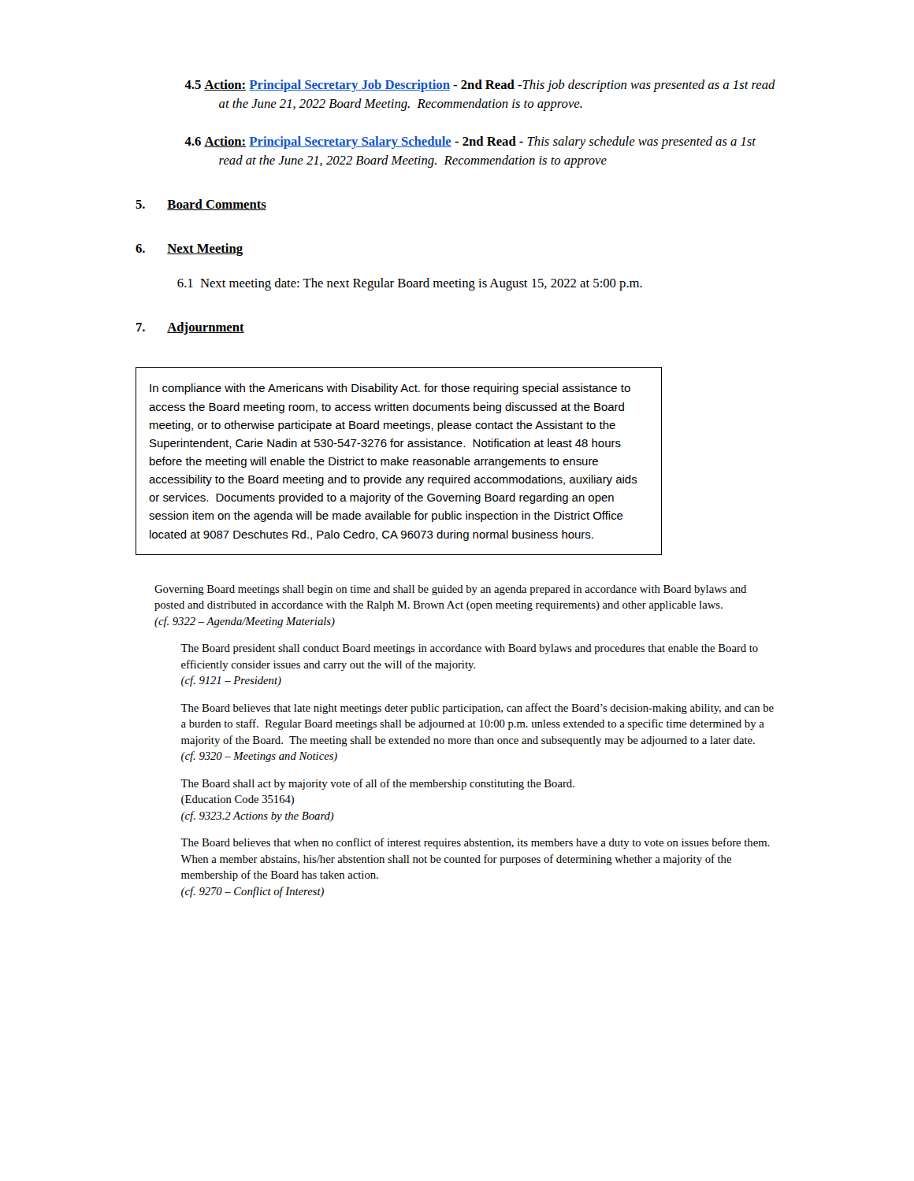4.5 Action: Principal Secretary Job Description - 2nd Read -This job description was presented as a 1st read at the June 21, 2022 Board Meeting. Recommendation is to approve.
4.6 Action: Principal Secretary Salary Schedule - 2nd Read - This salary schedule was presented as a 1st read at the June 21, 2022 Board Meeting. Recommendation is to approve
5. Board Comments
6. Next Meeting
6.1 Next meeting date: The next Regular Board meeting is August 15, 2022 at 5:00 p.m.
7. Adjournment
In compliance with the Americans with Disability Act. for those requiring special assistance to access the Board meeting room, to access written documents being discussed at the Board meeting, or to otherwise participate at Board meetings, please contact the Assistant to the Superintendent, Carie Nadin at 530-547-3276 for assistance. Notification at least 48 hours before the meeting will enable the District to make reasonable arrangements to ensure accessibility to the Board meeting and to provide any required accommodations, auxiliary aids or services. Documents provided to a majority of the Governing Board regarding an open session item on the agenda will be made available for public inspection in the District Office located at 9087 Deschutes Rd., Palo Cedro, CA 96073 during normal business hours.
Governing Board meetings shall begin on time and shall be guided by an agenda prepared in accordance with Board bylaws and posted and distributed in accordance with the Ralph M. Brown Act (open meeting requirements) and other applicable laws.
(cf. 9322 – Agenda/Meeting Materials)
The Board president shall conduct Board meetings in accordance with Board bylaws and procedures that enable the Board to efficiently consider issues and carry out the will of the majority.
(cf. 9121 – President)
The Board believes that late night meetings deter public participation, can affect the Board’s decision-making ability, and can be a burden to staff. Regular Board meetings shall be adjourned at 10:00 p.m. unless extended to a specific time determined by a majority of the Board. The meeting shall be extended no more than once and subsequently may be adjourned to a later date.
(cf. 9320 – Meetings and Notices)
The Board shall act by majority vote of all of the membership constituting the Board.
(Education Code 35164)
(cf. 9323.2 Actions by the Board)
The Board believes that when no conflict of interest requires abstention, its members have a duty to vote on issues before them. When a member abstains, his/her abstention shall not be counted for purposes of determining whether a majority of the membership of the Board has taken action.
(cf. 9270 – Conflict of Interest)